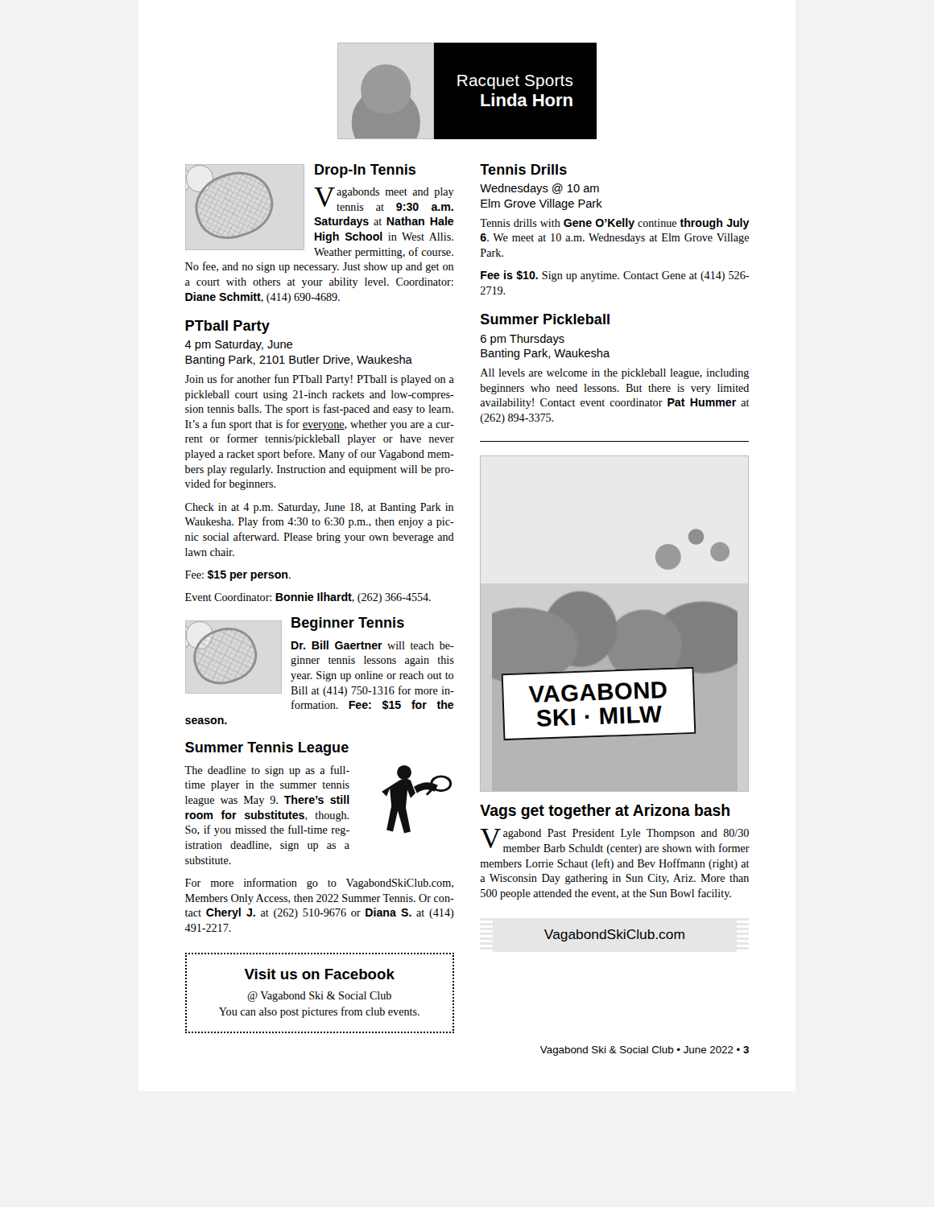Racquet Sports
Linda Horn
Drop-In Tennis
Vagabonds meet and play tennis at 9:30 a.m. Saturdays at Nathan Hale High School in West Allis. Weather permitting, of course. No fee, and no sign up necessary. Just show up and get on a court with others at your ability level. Coordinator: Diane Schmitt, (414) 690-4689.
PTball Party
4 pm Saturday, June
Banting Park, 2101 Butler Drive, Waukesha
Join us for another fun PTball Party! PTball is played on a pickleball court using 21-inch rackets and low-compression tennis balls. The sport is fast-paced and easy to learn. It’s a fun sport that is for everyone, whether you are a current or former tennis/pickleball player or have never played a racket sport before. Many of our Vagabond members play regularly. Instruction and equipment will be provided for beginners.
Check in at 4 p.m. Saturday, June 18, at Banting Park in Waukesha. Play from 4:30 to 6:30 p.m., then enjoy a picnic social afterward. Please bring your own beverage and lawn chair.
Fee: $15 per person.
Event Coordinator: Bonnie Ilhardt, (262) 366-4554.
Beginner Tennis
Dr. Bill Gaertner will teach beginner tennis lessons again this year. Sign up online or reach out to Bill at (414) 750-1316 for more information. Fee: $15 for the season.
Summer Tennis League
The deadline to sign up as a full-time player in the summer tennis league was May 9. There’s still room for substitutes, though. So, if you missed the full-time registration deadline, sign up as a substitute.
For more information go to VagabondSkiClub.com, Members Only Access, then 2022 Summer Tennis. Or contact Cheryl J. at (262) 510-9676 or Diana S. at (414) 491-2217.
Visit us on Facebook
@ Vagabond Ski & Social Club
You can also post pictures from club events.
Tennis Drills
Wednesdays @ 10 am
Elm Grove Village Park
Tennis drills with Gene O’Kelly continue through July 6. We meet at 10 a.m. Wednesdays at Elm Grove Village Park.
Fee is $10. Sign up anytime. Contact Gene at (414) 526-2719.
Summer Pickleball
6 pm Thursdays
Banting Park, Waukesha
All levels are welcome in the pickleball league, including beginners who need lessons. But there is very limited availability! Contact event coordinator Pat Hummer at (262) 894-3375.
VAGABOND
SKI · MILW
Vags get together at Arizona bash
Vagabond Past President Lyle Thompson and 80/30 member Barb Schuldt (center) are shown with former members Lorrie Schaut (left) and Bev Hoffmann (right) at a Wisconsin Day gathering in Sun City, Ariz. More than 500 people attended the event, at the Sun Bowl facility.
VagabondSkiClub.com
Vagabond Ski & Social Club • June 2022 • 3